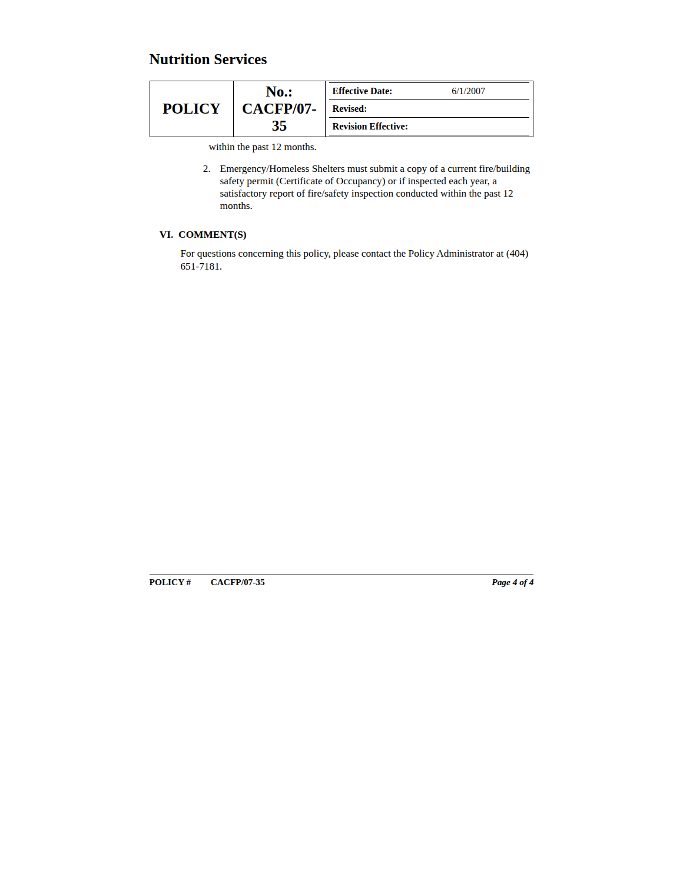Nutrition Services
| POLICY | No.: CACFP/07-35 | / Effective Date: 6/1/2007 / / Revised: / / Revision Effective: / |
within the past 12 months.
2. Emergency/Homeless Shelters must submit a copy of a current fire/building safety permit (Certificate of Occupancy) or if inspected each year, a satisfactory report of fire/safety inspection conducted within the past 12 months.
VI. COMMENT(S)
For questions concerning this policy, please contact the Policy Administrator at (404) 651-7181.
POLICY #CACFP/07-35
Page 4 of 4